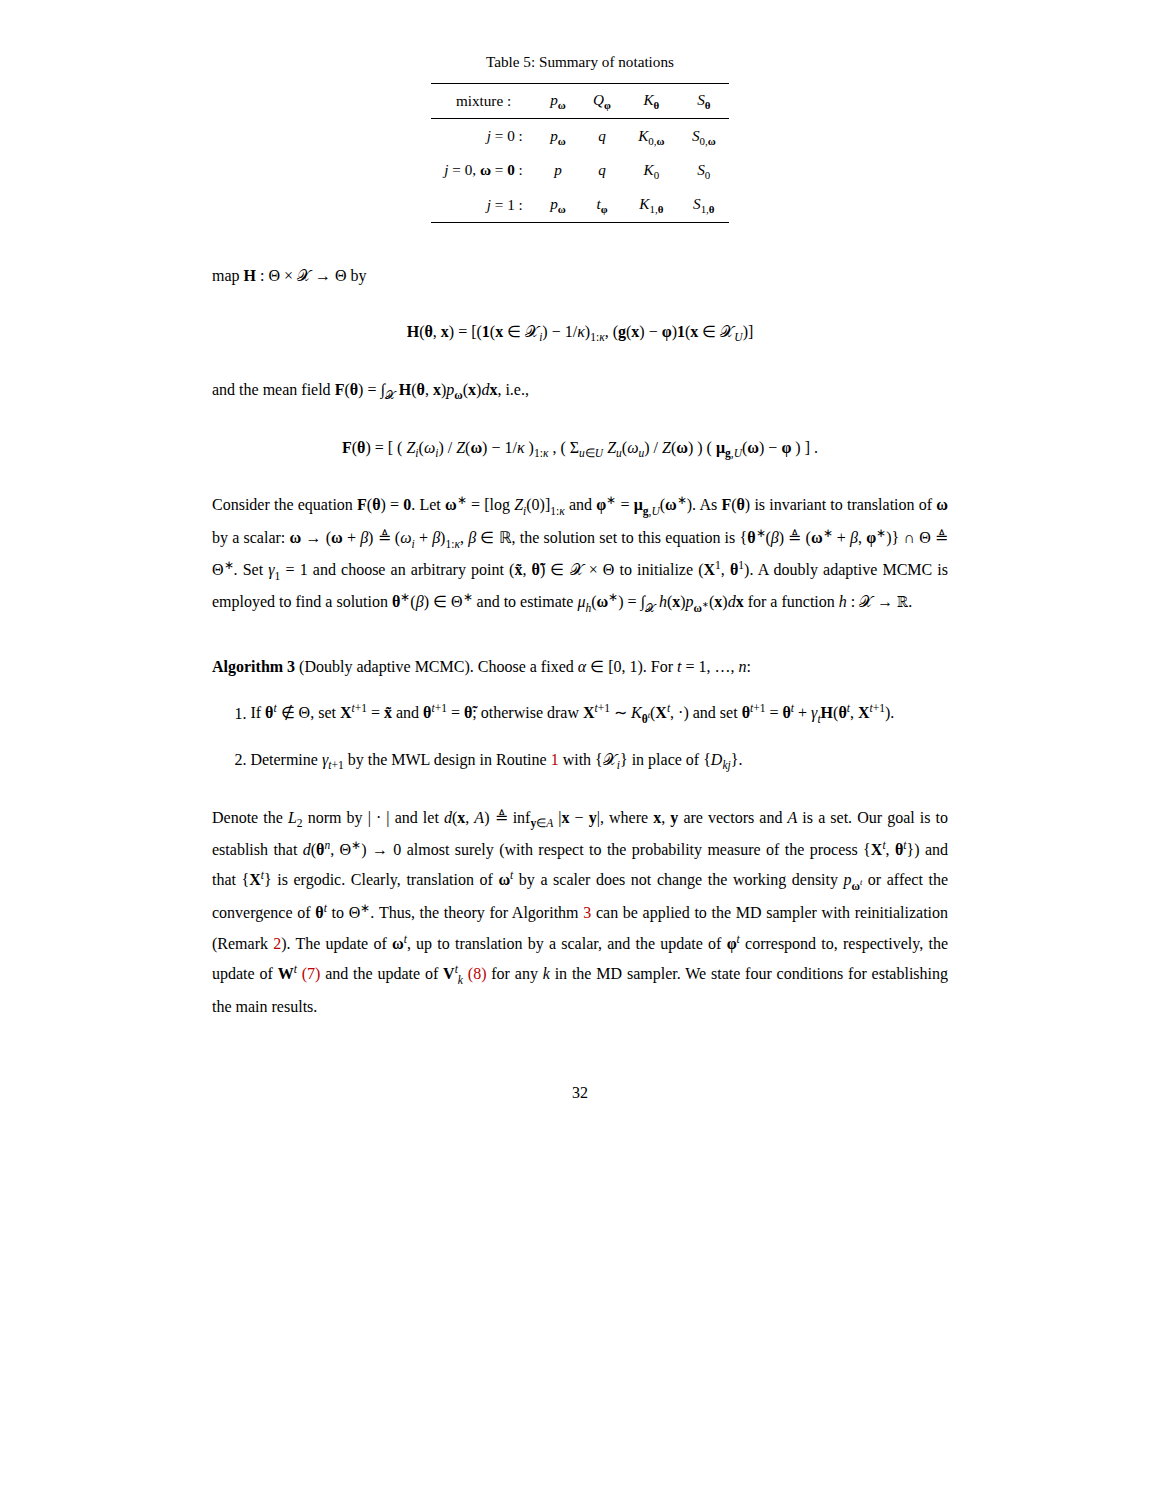Table 5: Summary of notations
| mixture : | p ω | Q φ | K θ | S θ |
| --- | --- | --- | --- | --- |
| j = 0 : | p ω | q | K 0, ω | S 0, ω |
| j = 0, ω = 0 : | p | q | K 0 | S 0 |
| j = 1 : | p ω | t φ | K 1, θ | S 1, θ |
map H : Θ × 𝒳 → Θ by
H(θ, x) = [(1(x ∈ 𝒳i) − 1/κ)1:κ, (g(x) − φ)1(x ∈ 𝒳U)]
and the mean field F(θ) = ∫𝒳 H(θ, x)pω(x)dx, i.e.,
F(θ) = [ ( Zi(ωi) / Z(ω) − 1/κ )1:κ , ( Σu∈U Zu(ωu) / Z(ω) ) ( μg,U(ω) − φ ) ] .
Consider the equation F(θ) = 0. Let ω∗ = [log Zi(0)]1:κ and φ∗ = μg,U(ω∗). As F(θ) is invariant to translation of ω by a scalar: ω → (ω + β) ≜ (ωi + β)1:κ, β ∈ ℝ, the solution set to this equation is {θ∗(β) ≜ (ω∗ + β, φ∗)} ∩ Θ ≜ Θ∗. Set γ1 = 1 and choose an arbitrary point (x̃, θ̃) ∈ 𝒳 × Θ to initialize (X1, θ1). A doubly adaptive MCMC is employed to find a solution θ∗(β) ∈ Θ∗ and to estimate μh(ω∗) = ∫𝒳 h(x)pω∗(x)dx for a function h : 𝒳 → ℝ.
Algorithm 3 (Doubly adaptive MCMC). Choose a fixed α ∈ [0, 1). For t = 1, …, n:
If θt ∉ Θ, set Xt+1 = x̃ and θt+1 = θ̃; otherwise draw Xt+1 ∼ Kθt(Xt, ·) and set θt+1 = θt + γtH(θt, Xt+1).
Determine γt+1 by the MWL design in Routine 1 with {𝒳i} in place of {Dkj}.
Denote the L2 norm by | · | and let d(x, A) ≜ infy∈A |x − y|, where x, y are vectors and A is a set. Our goal is to establish that d(θn, Θ∗) → 0 almost surely (with respect to the probability measure of the process {Xt, θt}) and that {Xt} is ergodic. Clearly, translation of ωt by a scaler does not change the working density pωt or affect the convergence of θt to Θ∗. Thus, the theory for Algorithm 3 can be applied to the MD sampler with reinitialization (Remark 2). The update of ωt, up to translation by a scalar, and the update of φt correspond to, respectively, the update of Wt (7) and the update of Vtk (8) for any k in the MD sampler. We state four conditions for establishing the main results.
32